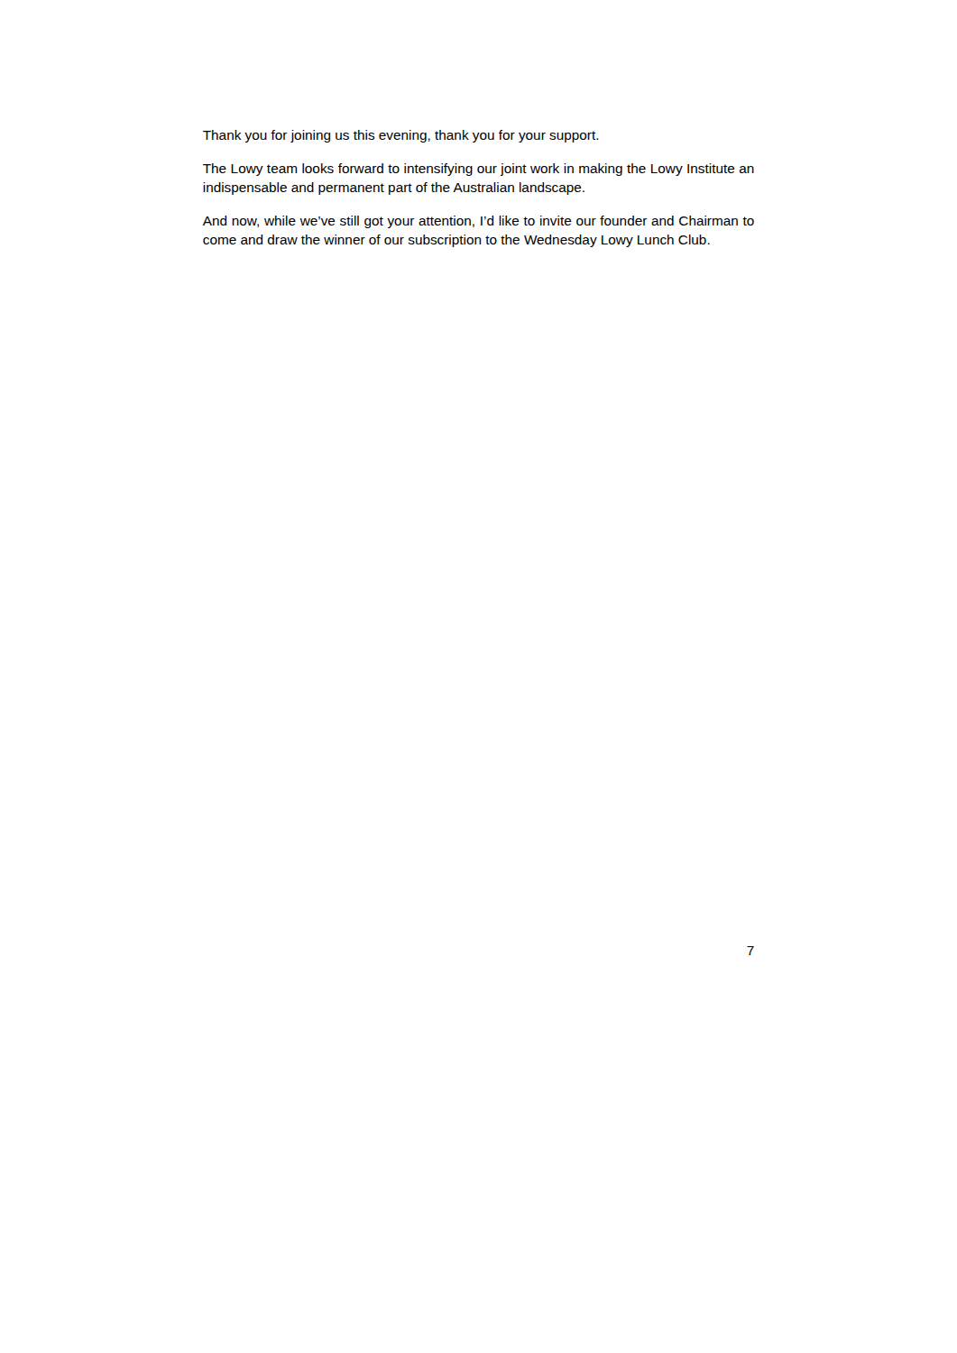Thank you for joining us this evening, thank you for your support.
The Lowy team looks forward to intensifying our joint work in making the Lowy Institute an indispensable and permanent part of the Australian landscape.
And now, while we’ve still got your attention, I’d like to invite our founder and Chairman to come and draw the winner of our subscription to the Wednesday Lowy Lunch Club.
7